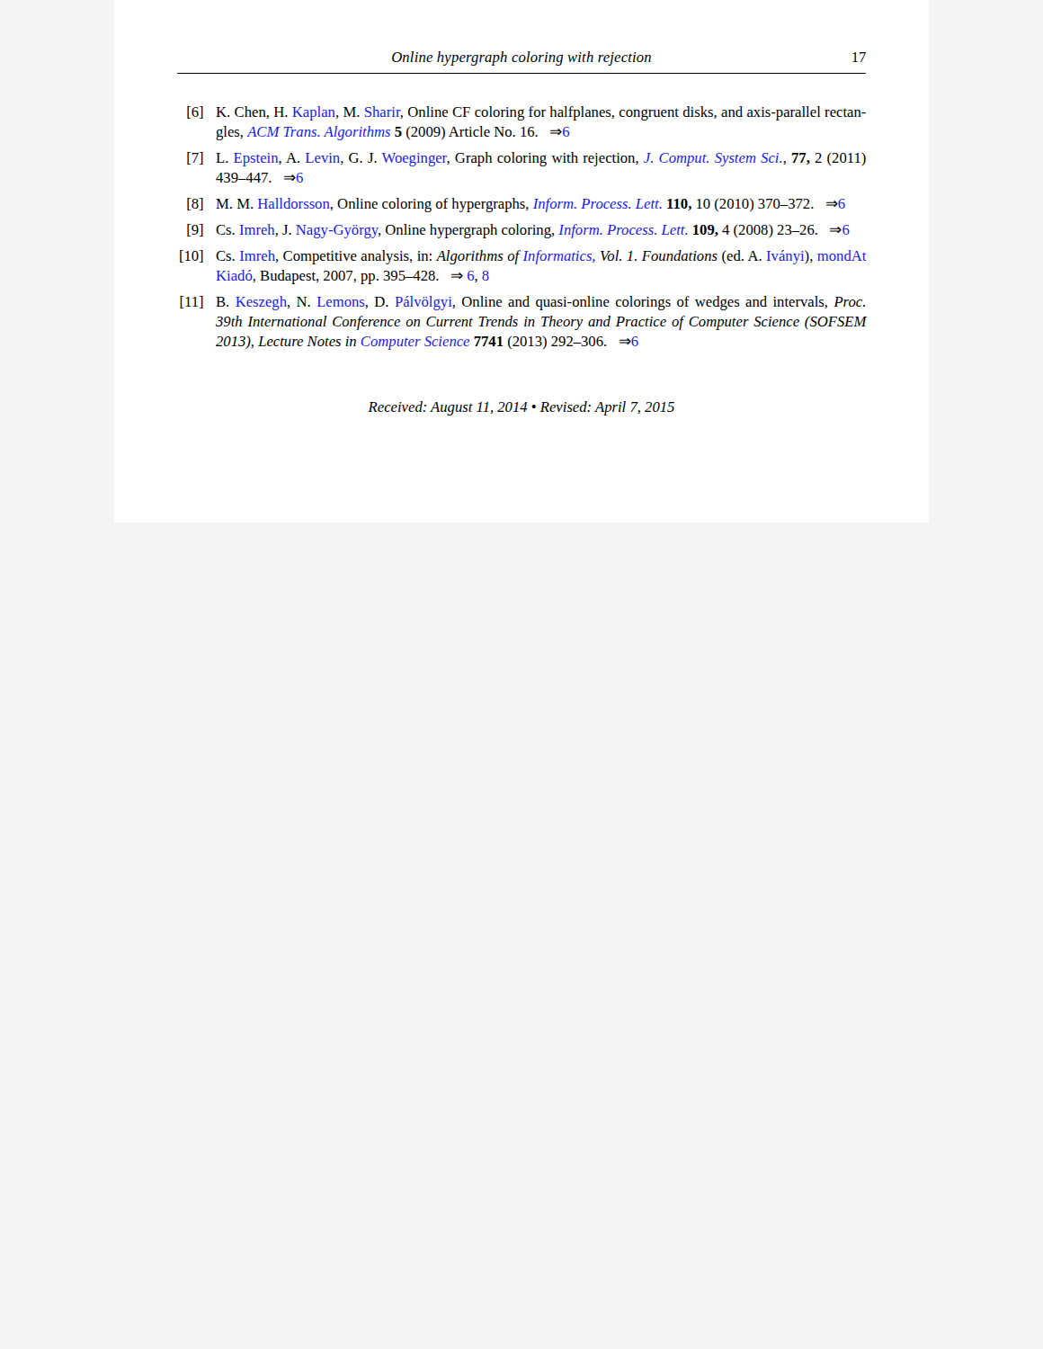Online hypergraph coloring with rejection 17
[6] K. Chen, H. Kaplan, M. Sharir, Online CF coloring for halfplanes, congruent disks, and axis-parallel rectangles, ACM Trans. Algorithms 5 (2009) Article No. 16. ⇒6
[7] L. Epstein, A. Levin, G. J. Woeginger, Graph coloring with rejection, J. Comput. System Sci., 77, 2 (2011) 439–447. ⇒6
[8] M. M. Halldorsson, Online coloring of hypergraphs, Inform. Process. Lett. 110, 10 (2010) 370–372. ⇒6
[9] Cs. Imreh, J. Nagy-György, Online hypergraph coloring, Inform. Process. Lett. 109, 4 (2008) 23–26. ⇒6
[10] Cs. Imreh, Competitive analysis, in: Algorithms of Informatics, Vol. 1. Foundations (ed. A. Iványi), mondAt Kiadó, Budapest, 2007, pp. 395–428. ⇒ 6, 8
[11] B. Keszegh, N. Lemons, D. Pálvölgyi, Online and quasi-online colorings of wedges and intervals, Proc. 39th International Conference on Current Trends in Theory and Practice of Computer Science (SOFSEM 2013), Lecture Notes in Computer Science 7741 (2013) 292–306. ⇒6
Received: August 11, 2014 • Revised: April 7, 2015